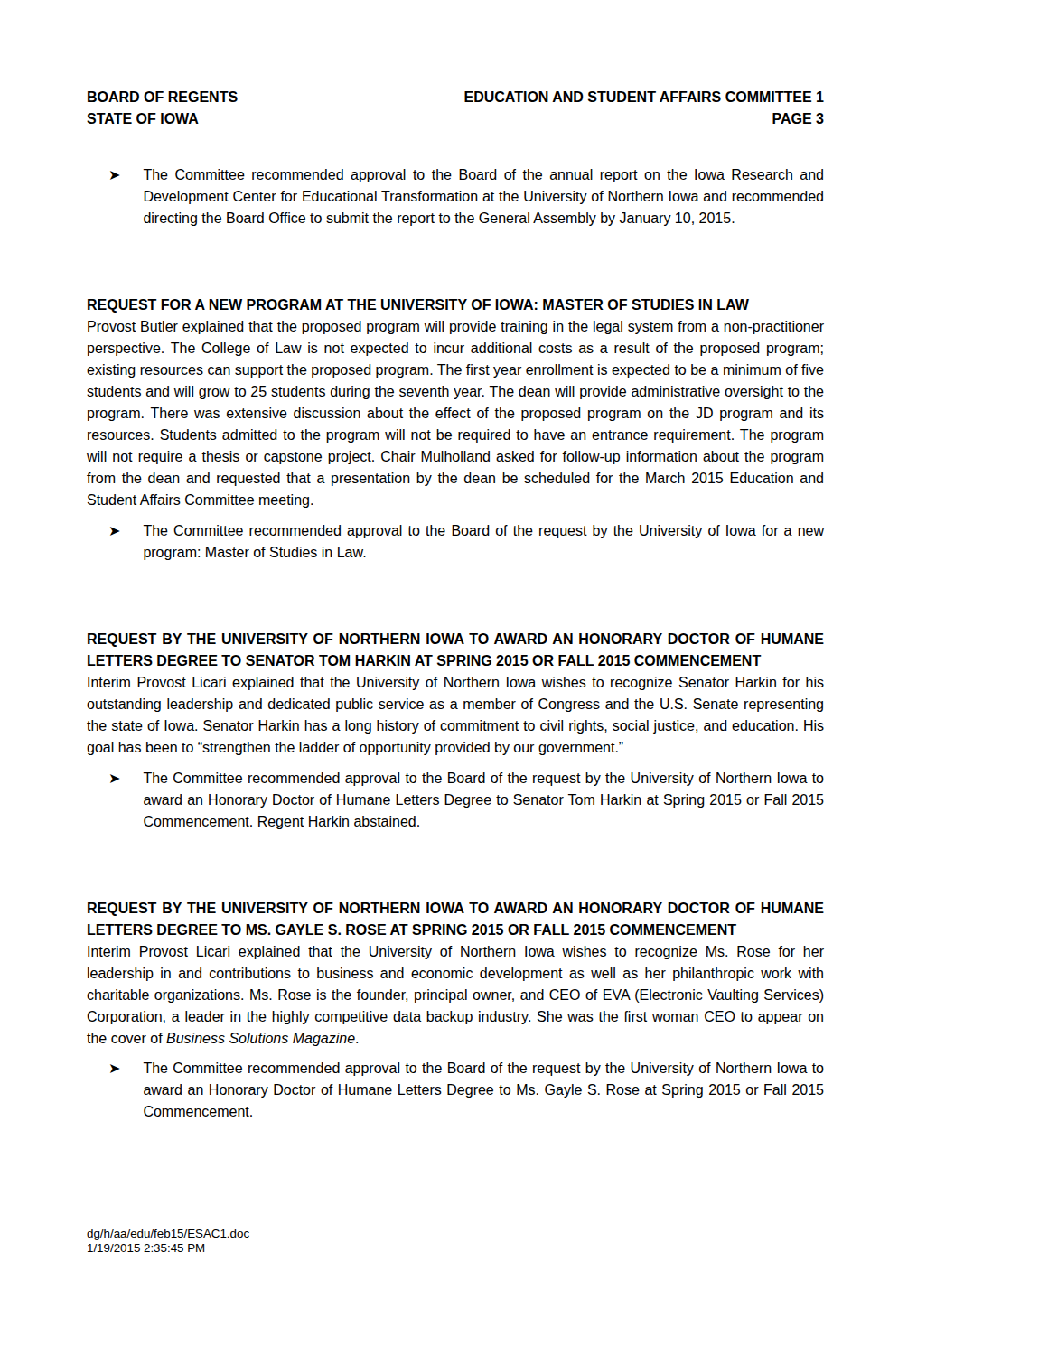BOARD OF REGENTS
STATE OF IOWA
EDUCATION AND STUDENT AFFAIRS COMMITTEE 1
PAGE 3
➤
The Committee recommended approval to the Board of the annual report on the Iowa Research and Development Center for Educational Transformation at the University of Northern Iowa and recommended directing the Board Office to submit the report to the General Assembly by January 10, 2015.
REQUEST FOR A NEW PROGRAM AT THE UNIVERSITY OF IOWA: MASTER OF STUDIES IN LAW
Provost Butler explained that the proposed program will provide training in the legal system from a non-practitioner perspective. The College of Law is not expected to incur additional costs as a result of the proposed program; existing resources can support the proposed program. The first year enrollment is expected to be a minimum of five students and will grow to 25 students during the seventh year. The dean will provide administrative oversight to the program. There was extensive discussion about the effect of the proposed program on the JD program and its resources. Students admitted to the program will not be required to have an entrance requirement. The program will not require a thesis or capstone project. Chair Mulholland asked for follow-up information about the program from the dean and requested that a presentation by the dean be scheduled for the March 2015 Education and Student Affairs Committee meeting.
➤
The Committee recommended approval to the Board of the request by the University of Iowa for a new program: Master of Studies in Law.
REQUEST BY THE UNIVERSITY OF NORTHERN IOWA TO AWARD AN HONORARY DOCTOR OF HUMANE LETTERS DEGREE TO SENATOR TOM HARKIN AT SPRING 2015 OR FALL 2015 COMMENCEMENT
Interim Provost Licari explained that the University of Northern Iowa wishes to recognize Senator Harkin for his outstanding leadership and dedicated public service as a member of Congress and the U.S. Senate representing the state of Iowa. Senator Harkin has a long history of commitment to civil rights, social justice, and education. His goal has been to “strengthen the ladder of opportunity provided by our government.”
➤
The Committee recommended approval to the Board of the request by the University of Northern Iowa to award an Honorary Doctor of Humane Letters Degree to Senator Tom Harkin at Spring 2015 or Fall 2015 Commencement. Regent Harkin abstained.
REQUEST BY THE UNIVERSITY OF NORTHERN IOWA TO AWARD AN HONORARY DOCTOR OF HUMANE LETTERS DEGREE TO MS. GAYLE S. ROSE AT SPRING 2015 OR FALL 2015 COMMENCEMENT
Interim Provost Licari explained that the University of Northern Iowa wishes to recognize Ms. Rose for her leadership in and contributions to business and economic development as well as her philanthropic work with charitable organizations. Ms. Rose is the founder, principal owner, and CEO of EVA (Electronic Vaulting Services) Corporation, a leader in the highly competitive data backup industry. She was the first woman CEO to appear on the cover of Business Solutions Magazine.
➤
The Committee recommended approval to the Board of the request by the University of Northern Iowa to award an Honorary Doctor of Humane Letters Degree to Ms. Gayle S. Rose at Spring 2015 or Fall 2015 Commencement.
dg/h/aa/edu/feb15/ESAC1.doc
1/19/2015 2:35:45 PM